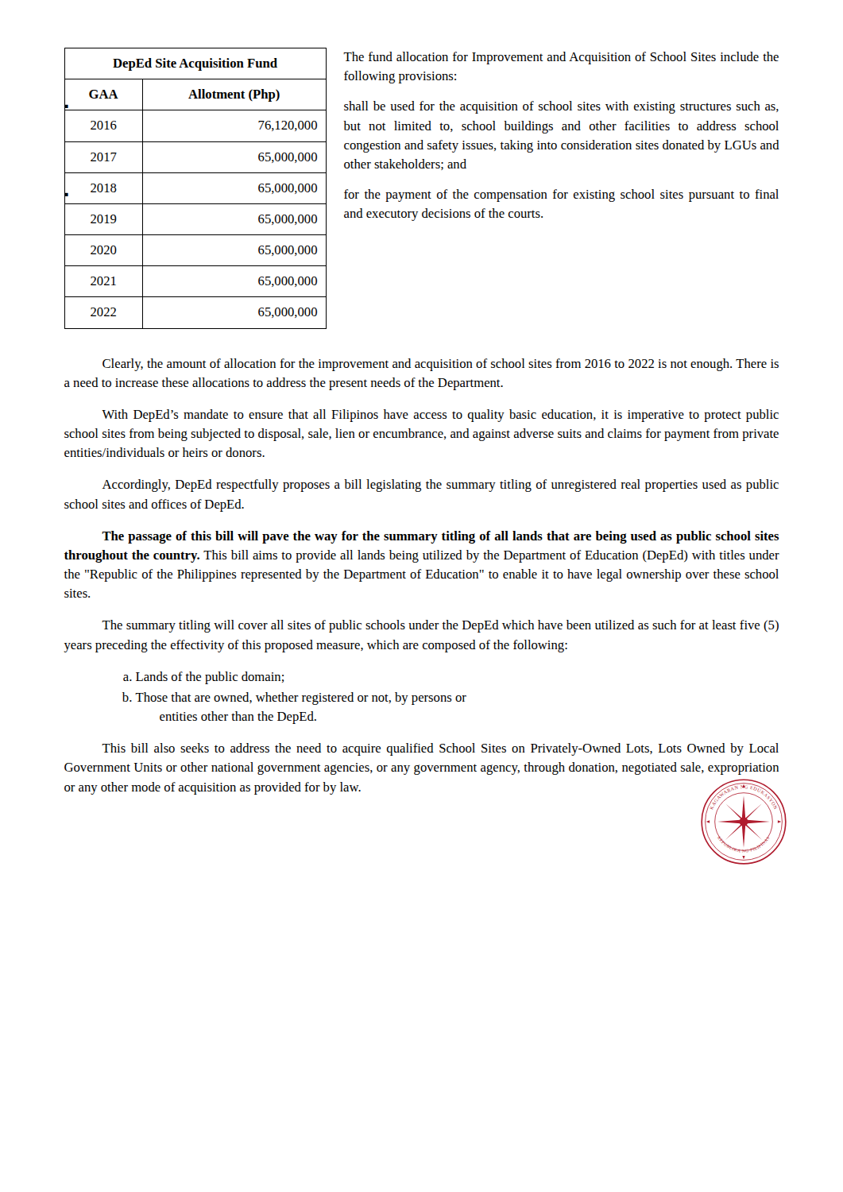| DepEd Site Acquisition Fund |
| --- |
| GAA | Allotment (Php) |
| 2016 | 76,120,000 |
| 2017 | 65,000,000 |
| 2018 | 65,000,000 |
| 2019 | 65,000,000 |
| 2020 | 65,000,000 |
| 2021 | 65,000,000 |
| 2022 | 65,000,000 |
The fund allocation for Improvement and Acquisition of School Sites include the following provisions:
shall be used for the acquisition of school sites with existing structures such as, but not limited to, school buildings and other facilities to address school congestion and safety issues, taking into consideration sites donated by LGUs and other stakeholders; and
for the payment of the compensation for existing school sites pursuant to final and executory decisions of the courts.
Clearly, the amount of allocation for the improvement and acquisition of school sites from 2016 to 2022 is not enough. There is a need to increase these allocations to address the present needs of the Department.
With DepEd’s mandate to ensure that all Filipinos have access to quality basic education, it is imperative to protect public school sites from being subjected to disposal, sale, lien or encumbrance, and against adverse suits and claims for payment from private entities/individuals or heirs or donors.
Accordingly, DepEd respectfully proposes a bill legislating the summary titling of unregistered real properties used as public school sites and offices of DepEd.
The passage of this bill will pave the way for the summary titling of all lands that are being used as public school sites throughout the country. This bill aims to provide all lands being utilized by the Department of Education (DepEd) with titles under the "Republic of the Philippines represented by the Department of Education" to enable it to have legal ownership over these school sites.
The summary titling will cover all sites of public schools under the DepEd which have been utilized as such for at least five (5) years preceding the effectivity of this proposed measure, which are composed of the following:
Lands of the public domain;
Those that are owned, whether registered or not, by persons or entities other than the DepEd.
This bill also seeks to address the need to acquire qualified School Sites on Privately-Owned Lots, Lots Owned by Local Government Units or other national government agencies, or any government agency, through donation, negotiated sale, expropriation or any other mode of acquisition as provided for by law.
KAGAWARAN NG EDUKASYON REPUBLIKA NG PILIPINAS